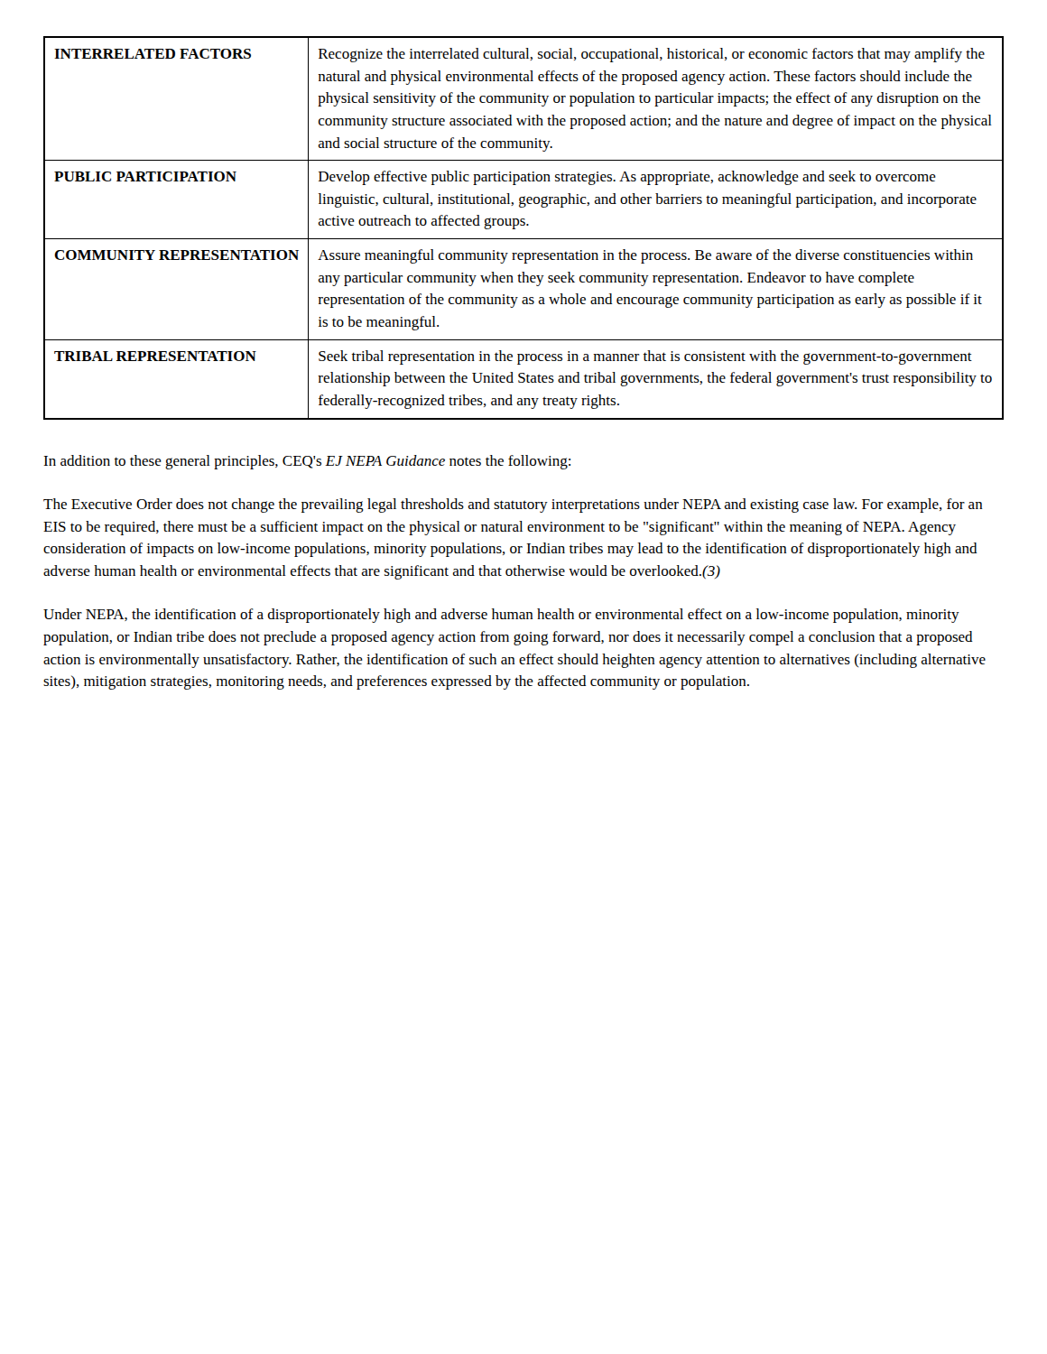| INTERRELATED FACTORS | Recognize the interrelated cultural, social, occupational, historical, or economic factors that may amplify the natural and physical environmental effects of the proposed agency action. These factors should include the physical sensitivity of the community or population to particular impacts; the effect of any disruption on the community structure associated with the proposed action; and the nature and degree of impact on the physical and social structure of the community. |
| PUBLIC PARTICIPATION | Develop effective public participation strategies. As appropriate, acknowledge and seek to overcome linguistic, cultural, institutional, geographic, and other barriers to meaningful participation, and incorporate active outreach to affected groups. |
| COMMUNITY REPRESENTATION | Assure meaningful community representation in the process. Be aware of the diverse constituencies within any particular community when they seek community representation. Endeavor to have complete representation of the community as a whole and encourage community participation as early as possible if it is to be meaningful. |
| TRIBAL REPRESENTATION | Seek tribal representation in the process in a manner that is consistent with the government-to-government relationship between the United States and tribal governments, the federal government's trust responsibility to federally-recognized tribes, and any treaty rights. |
In addition to these general principles, CEQ's EJ NEPA Guidance notes the following:
The Executive Order does not change the prevailing legal thresholds and statutory interpretations under NEPA and existing case law. For example, for an EIS to be required, there must be a sufficient impact on the physical or natural environment to be "significant" within the meaning of NEPA. Agency consideration of impacts on low-income populations, minority populations, or Indian tribes may lead to the identification of disproportionately high and adverse human health or environmental effects that are significant and that otherwise would be overlooked.(3)
Under NEPA, the identification of a disproportionately high and adverse human health or environmental effect on a low-income population, minority population, or Indian tribe does not preclude a proposed agency action from going forward, nor does it necessarily compel a conclusion that a proposed action is environmentally unsatisfactory. Rather, the identification of such an effect should heighten agency attention to alternatives (including alternative sites), mitigation strategies, monitoring needs, and preferences expressed by the affected community or population.